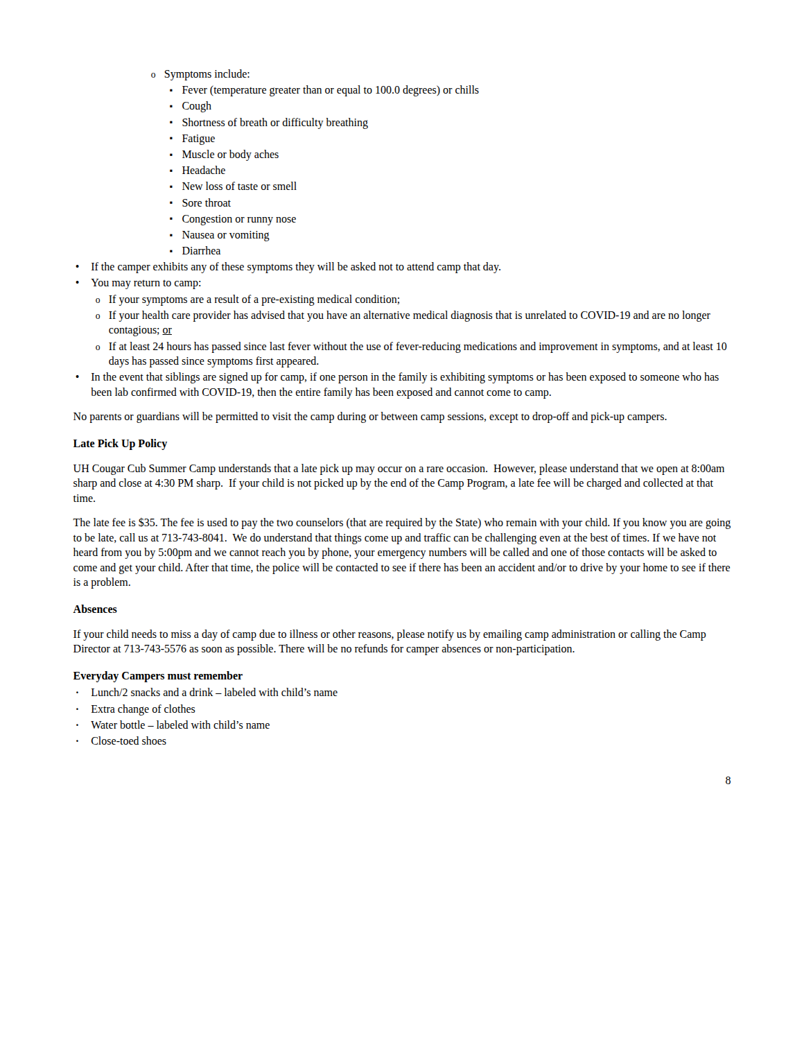Symptoms include:
Fever (temperature greater than or equal to 100.0 degrees) or chills
Cough
Shortness of breath or difficulty breathing
Fatigue
Muscle or body aches
Headache
New loss of taste or smell
Sore throat
Congestion or runny nose
Nausea or vomiting
Diarrhea
If the camper exhibits any of these symptoms they will be asked not to attend camp that day.
You may return to camp:
If your symptoms are a result of a pre-existing medical condition;
If your health care provider has advised that you have an alternative medical diagnosis that is unrelated to COVID-19 and are no longer contagious; or
If at least 24 hours has passed since last fever without the use of fever-reducing medications and improvement in symptoms, and at least 10 days has passed since symptoms first appeared.
In the event that siblings are signed up for camp, if one person in the family is exhibiting symptoms or has been exposed to someone who has been lab confirmed with COVID-19, then the entire family has been exposed and cannot come to camp.
No parents or guardians will be permitted to visit the camp during or between camp sessions, except to drop-off and pick-up campers.
Late Pick Up Policy
UH Cougar Cub Summer Camp understands that a late pick up may occur on a rare occasion. However, please understand that we open at 8:00am sharp and close at 4:30 PM sharp. If your child is not picked up by the end of the Camp Program, a late fee will be charged and collected at that time.
The late fee is $35. The fee is used to pay the two counselors (that are required by the State) who remain with your child. If you know you are going to be late, call us at 713-743-8041. We do understand that things come up and traffic can be challenging even at the best of times. If we have not heard from you by 5:00pm and we cannot reach you by phone, your emergency numbers will be called and one of those contacts will be asked to come and get your child. After that time, the police will be contacted to see if there has been an accident and/or to drive by your home to see if there is a problem.
Absences
If your child needs to miss a day of camp due to illness or other reasons, please notify us by emailing camp administration or calling the Camp Director at 713-743-5576 as soon as possible. There will be no refunds for camper absences or non-participation.
Everyday Campers must remember
Lunch/2 snacks and a drink – labeled with child’s name
Extra change of clothes
Water bottle – labeled with child’s name
Close-toed shoes
8